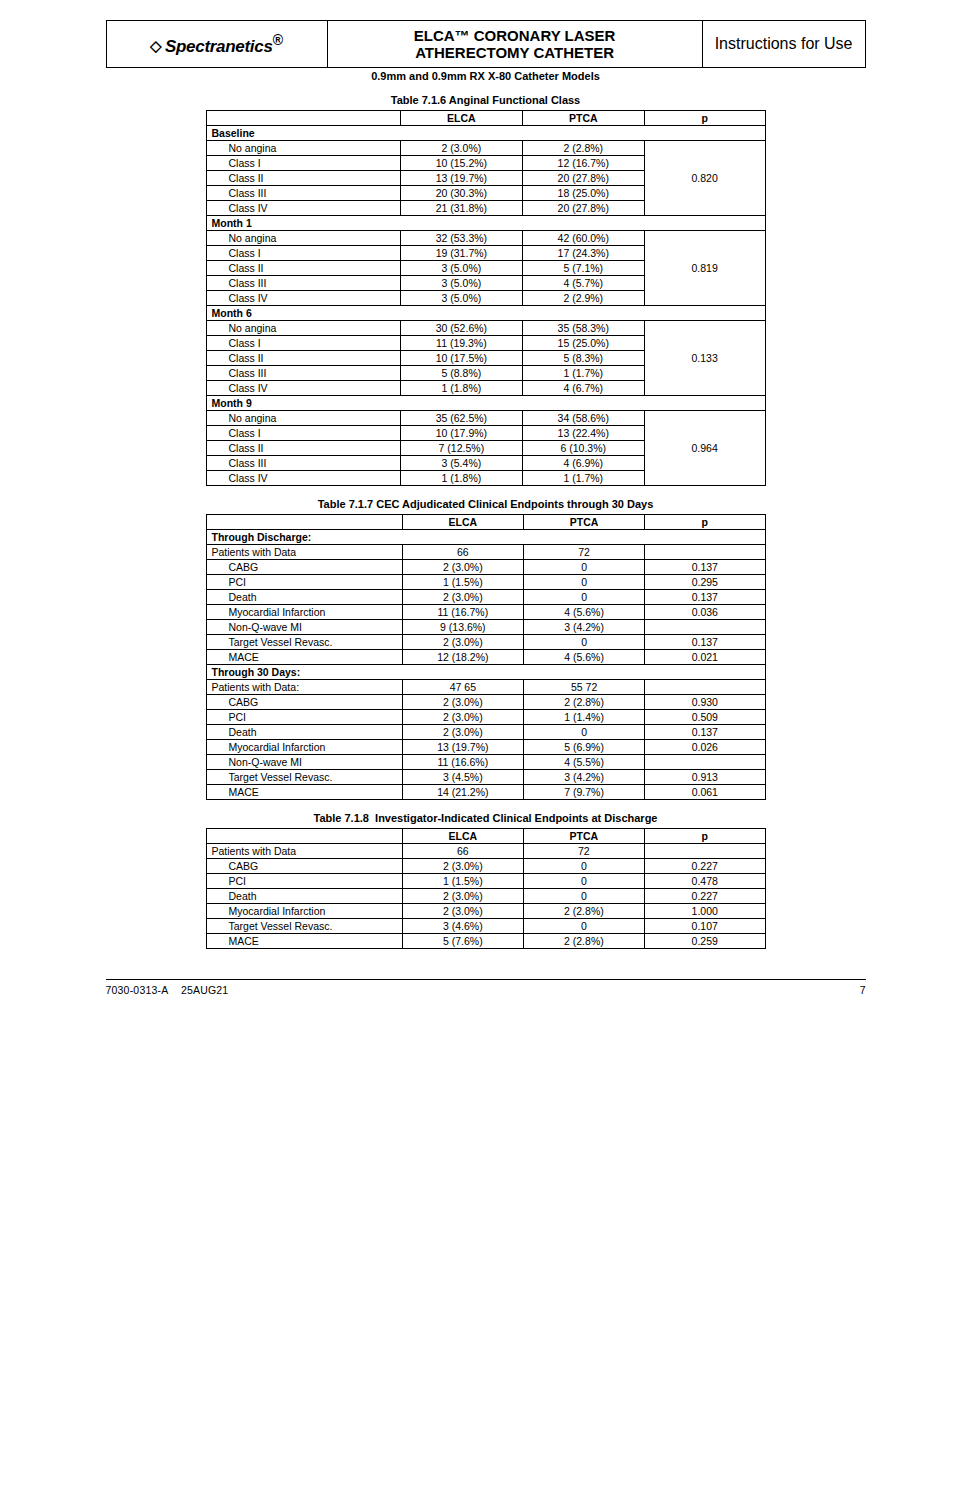◇Spectranetics®
ELCA™ CORONARY LASER
ATHERECTOMY CATHETER
Instructions for Use
0.9mm and 0.9mm RX X-80 Catheter Models
Table 7.1.6 Anginal Functional Class
| | ELCA | PTCA | p |
| --- | --- | --- | --- |
| Baseline |
| No angina | 2 (3.0%) | 2 (2.8%) | 0.820 |
| Class I | 10 (15.2%) | 12 (16.7%) |
| Class II | 13 (19.7%) | 20 (27.8%) |
| Class III | 20 (30.3%) | 18 (25.0%) |
| Class IV | 21 (31.8%) | 20 (27.8%) |
| Month 1 |
| No angina | 32 (53.3%) | 42 (60.0%) | 0.819 |
| Class I | 19 (31.7%) | 17 (24.3%) |
| Class II | 3 (5.0%) | 5 (7.1%) |
| Class III | 3 (5.0%) | 4 (5.7%) |
| Class IV | 3 (5.0%) | 2 (2.9%) |
| Month 6 |
| No angina | 30 (52.6%) | 35 (58.3%) | 0.133 |
| Class I | 11 (19.3%) | 15 (25.0%) |
| Class II | 10 (17.5%) | 5 (8.3%) |
| Class III | 5 (8.8%) | 1 (1.7%) |
| Class IV | 1 (1.8%) | 4 (6.7%) |
| Month 9 |
| No angina | 35 (62.5%) | 34 (58.6%) | 0.964 |
| Class I | 10 (17.9%) | 13 (22.4%) |
| Class II | 7 (12.5%) | 6 (10.3%) |
| Class III | 3 (5.4%) | 4 (6.9%) |
| Class IV | 1 (1.8%) | 1 (1.7%) |
Table 7.1.7 CEC Adjudicated Clinical Endpoints through 30 Days
| | ELCA | PTCA | p |
| --- | --- | --- | --- |
| Through Discharge: |
| Patients with Data | 66 | 72 | |
| CABG | 2 (3.0%) | 0 | 0.137 |
| PCI | 1 (1.5%) | 0 | 0.295 |
| Death | 2 (3.0%) | 0 | 0.137 |
| Myocardial Infarction | 11 (16.7%) | 4 (5.6%) | 0.036 |
| Non-Q-wave MI | 9 (13.6%) | 3 (4.2%) | |
| Target Vessel Revasc. | 2 (3.0%) | 0 | 0.137 |
| MACE | 12 (18.2%) | 4 (5.6%) | 0.021 |
| Through 30 Days: |
| Patients with Data: | 47 65 | 55 72 | |
| CABG | 2 (3.0%) | 2 (2.8%) | 0.930 |
| PCI | 2 (3.0%) | 1 (1.4%) | 0.509 |
| Death | 2 (3.0%) | 0 | 0.137 |
| Myocardial Infarction | 13 (19.7%) | 5 (6.9%) | 0.026 |
| Non-Q-wave MI | 11 (16.6%) | 4 (5.5%) | |
| Target Vessel Revasc. | 3 (4.5%) | 3 (4.2%) | 0.913 |
| MACE | 14 (21.2%) | 7 (9.7%) | 0.061 |
Table 7.1.8 Investigator-Indicated Clinical Endpoints at Discharge
| | ELCA | PTCA | p |
| --- | --- | --- | --- |
| Patients with Data | 66 | 72 | |
| CABG | 2 (3.0%) | 0 | 0.227 |
| PCI | 1 (1.5%) | 0 | 0.478 |
| Death | 2 (3.0%) | 0 | 0.227 |
| Myocardial Infarction | 2 (3.0%) | 2 (2.8%) | 1.000 |
| Target Vessel Revasc. | 3 (4.6%) | 0 | 0.107 |
| MACE | 5 (7.6%) | 2 (2.8%) | 0.259 |
7030-0313-A 25AUG21
7